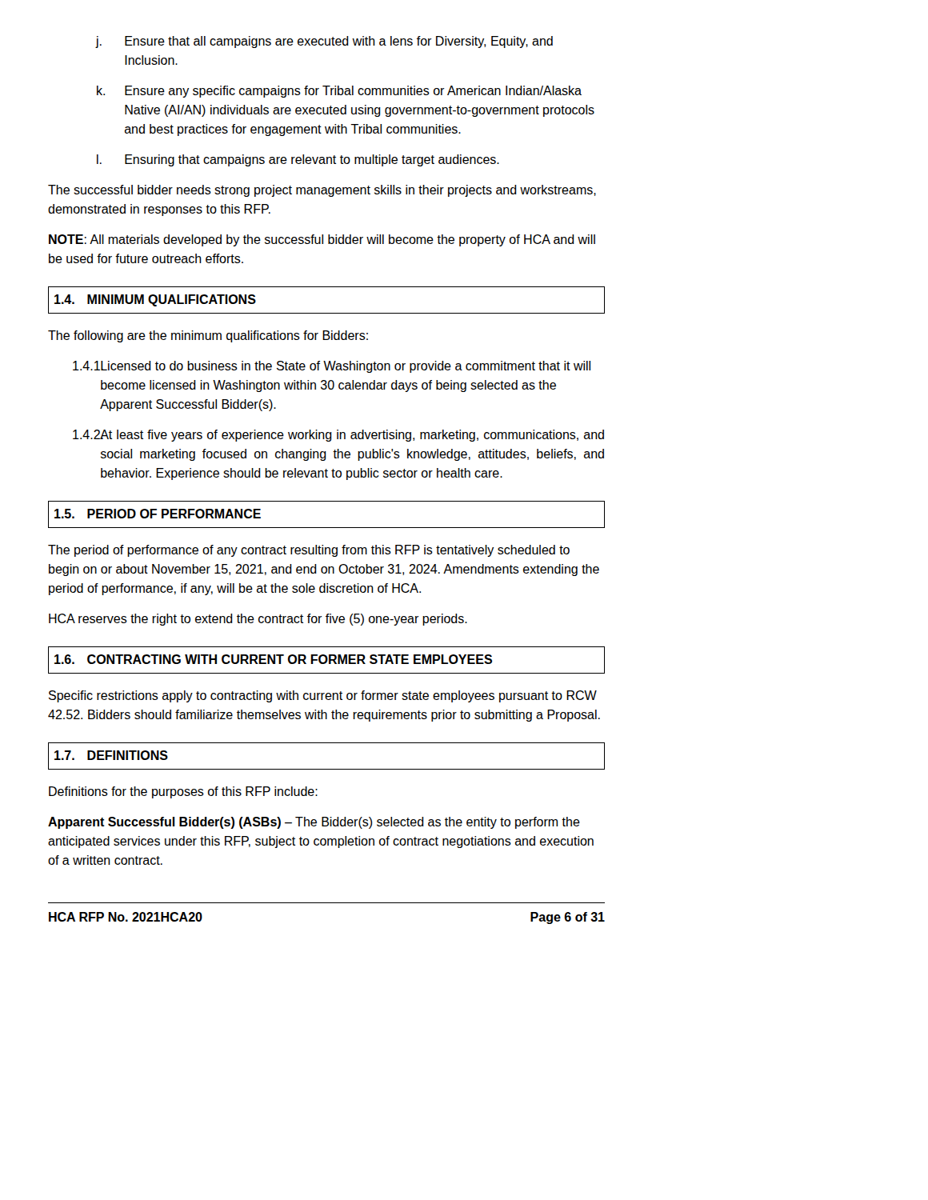j.
Ensure that all campaigns are executed with a lens for Diversity, Equity, and Inclusion.
k.
Ensure any specific campaigns for Tribal communities or American Indian/Alaska Native (AI/AN) individuals are executed using government-to-government protocols and best practices for engagement with Tribal communities.
l.
Ensuring that campaigns are relevant to multiple target audiences.
The successful bidder needs strong project management skills in their projects and workstreams, demonstrated in responses to this RFP.
NOTE: All materials developed by the successful bidder will become the property of HCA and will be used for future outreach efforts.
1.4.
MINIMUM QUALIFICATIONS
The following are the minimum qualifications for Bidders:
1.4.1.
Licensed to do business in the State of Washington or provide a commitment that it will become licensed in Washington within 30 calendar days of being selected as the Apparent Successful Bidder(s).
1.4.2.
At least five years of experience working in advertising, marketing, communications, and social marketing focused on changing the public's knowledge, attitudes, beliefs, and behavior. Experience should be relevant to public sector or health care.
1.5.
PERIOD OF PERFORMANCE
The period of performance of any contract resulting from this RFP is tentatively scheduled to begin on or about November 15, 2021, and end on October 31, 2024. Amendments extending the period of performance, if any, will be at the sole discretion of HCA.
HCA reserves the right to extend the contract for five (5) one-year periods.
1.6.
CONTRACTING WITH CURRENT OR FORMER STATE EMPLOYEES
Specific restrictions apply to contracting with current or former state employees pursuant to RCW 42.52. Bidders should familiarize themselves with the requirements prior to submitting a Proposal.
1.7.
DEFINITIONS
Definitions for the purposes of this RFP include:
Apparent Successful Bidder(s) (ASBs) – The Bidder(s) selected as the entity to perform the anticipated services under this RFP, subject to completion of contract negotiations and execution of a written contract.
HCA RFP No. 2021HCA20
Page 6 of 31